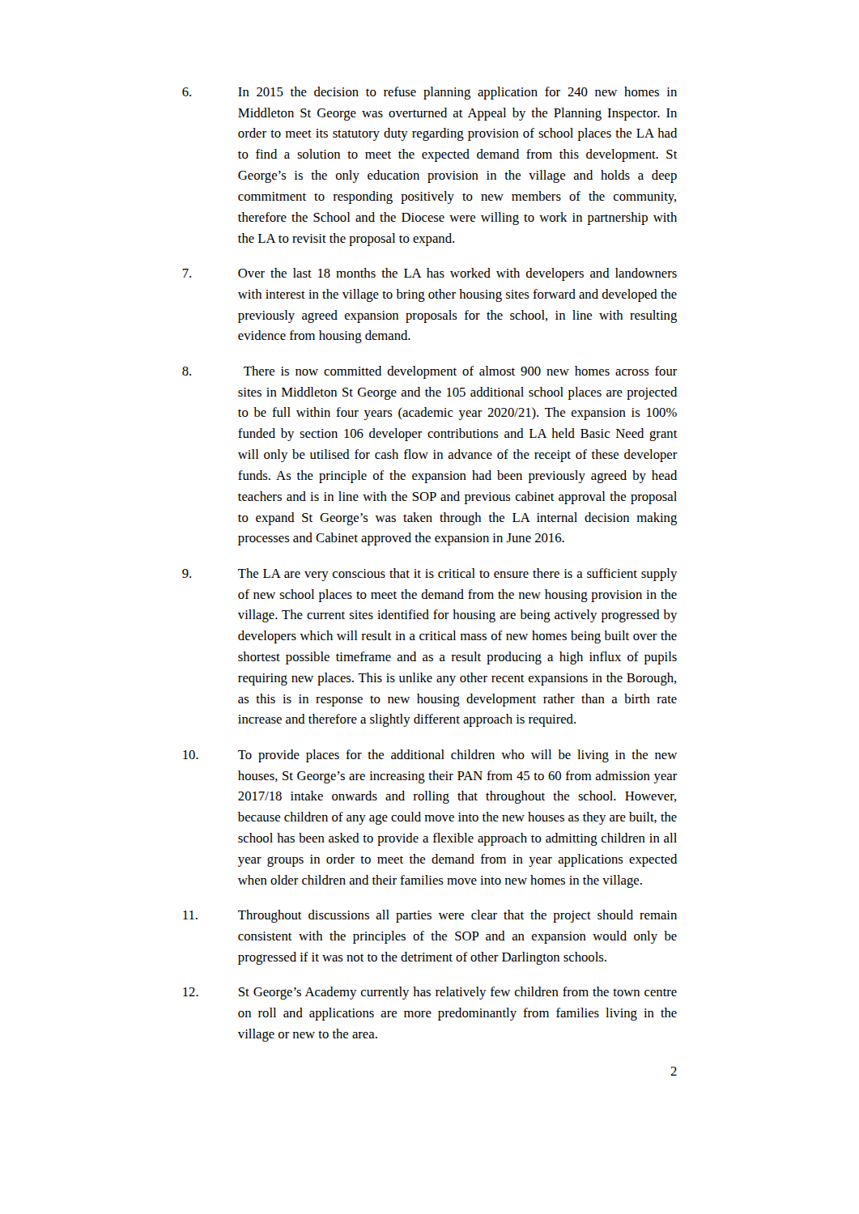6. In 2015 the decision to refuse planning application for 240 new homes in Middleton St George was overturned at Appeal by the Planning Inspector. In order to meet its statutory duty regarding provision of school places the LA had to find a solution to meet the expected demand from this development. St George’s is the only education provision in the village and holds a deep commitment to responding positively to new members of the community, therefore the School and the Diocese were willing to work in partnership with the LA to revisit the proposal to expand.
7. Over the last 18 months the LA has worked with developers and landowners with interest in the village to bring other housing sites forward and developed the previously agreed expansion proposals for the school, in line with resulting evidence from housing demand.
8. There is now committed development of almost 900 new homes across four sites in Middleton St George and the 105 additional school places are projected to be full within four years (academic year 2020/21). The expansion is 100% funded by section 106 developer contributions and LA held Basic Need grant will only be utilised for cash flow in advance of the receipt of these developer funds. As the principle of the expansion had been previously agreed by head teachers and is in line with the SOP and previous cabinet approval the proposal to expand St George’s was taken through the LA internal decision making processes and Cabinet approved the expansion in June 2016.
9. The LA are very conscious that it is critical to ensure there is a sufficient supply of new school places to meet the demand from the new housing provision in the village. The current sites identified for housing are being actively progressed by developers which will result in a critical mass of new homes being built over the shortest possible timeframe and as a result producing a high influx of pupils requiring new places. This is unlike any other recent expansions in the Borough, as this is in response to new housing development rather than a birth rate increase and therefore a slightly different approach is required.
10. To provide places for the additional children who will be living in the new houses, St George’s are increasing their PAN from 45 to 60 from admission year 2017/18 intake onwards and rolling that throughout the school. However, because children of any age could move into the new houses as they are built, the school has been asked to provide a flexible approach to admitting children in all year groups in order to meet the demand from in year applications expected when older children and their families move into new homes in the village.
11. Throughout discussions all parties were clear that the project should remain consistent with the principles of the SOP and an expansion would only be progressed if it was not to the detriment of other Darlington schools.
12. St George’s Academy currently has relatively few children from the town centre on roll and applications are more predominantly from families living in the village or new to the area.
2